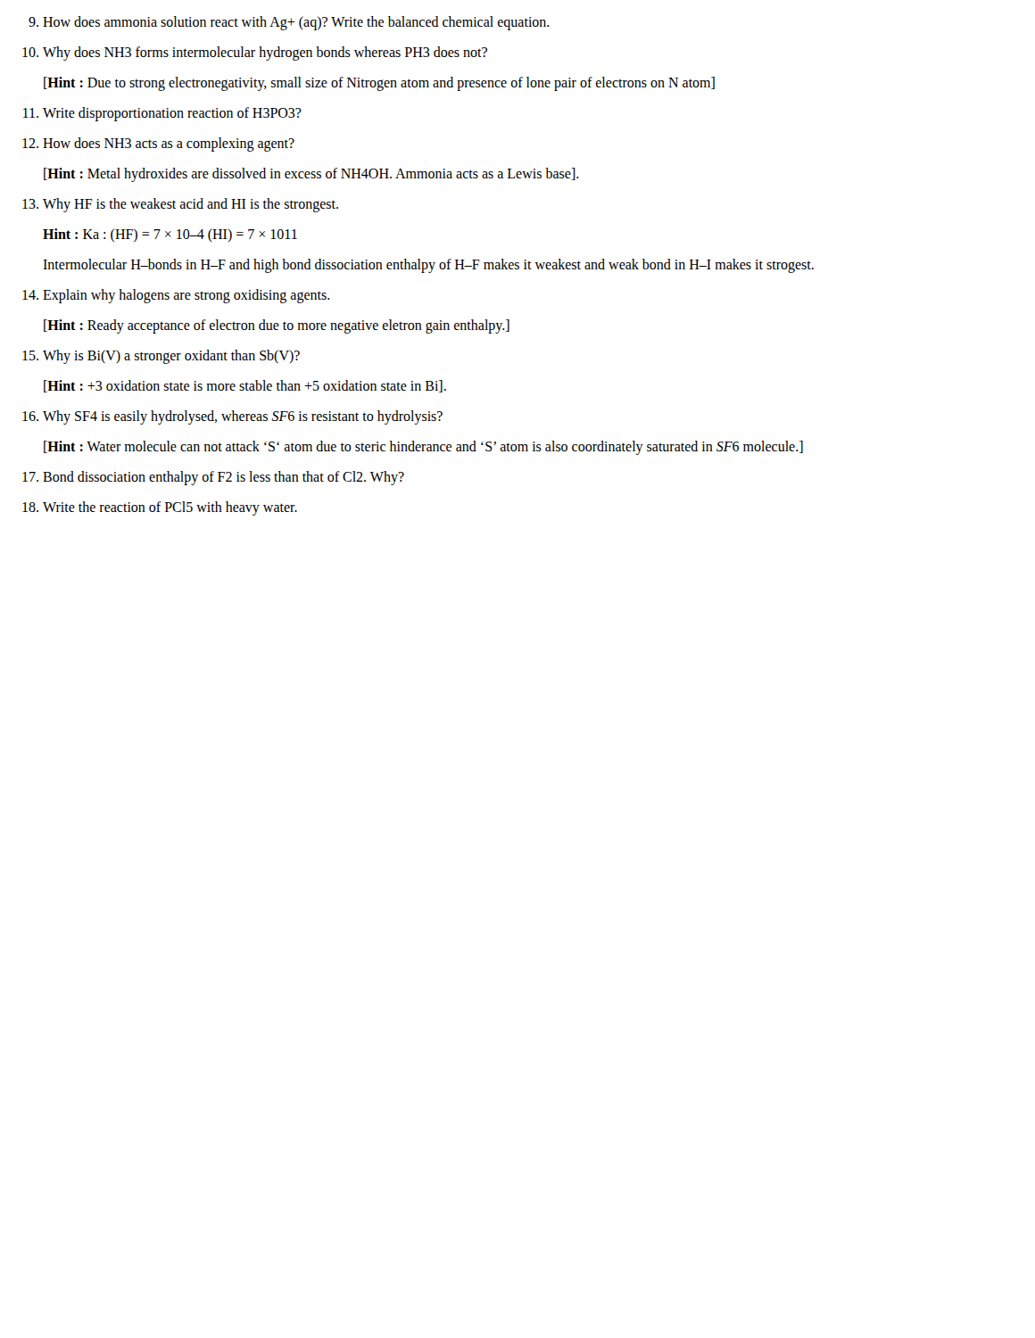How does ammonia solution react with Ag+ (aq)? Write the balanced chemical equation.
Why does NH3 forms intermolecular hydrogen bonds whereas PH3 does not?
[Hint : Due to strong electronegativity, small size of Nitrogen atom and presence of lone pair of electrons on N atom]
Write disproportionation reaction of H3PO3?
How does NH3 acts as a complexing agent?
[Hint : Metal hydroxides are dissolved in excess of NH4OH. Ammonia acts as a Lewis base].
Why HF is the weakest acid and HI is the strongest.
Hint : Ka : (HF) = 7 × 10–4 (HI) = 7 × 1011
Intermolecular H–bonds in H–F and high bond dissociation enthalpy of H–F makes it weakest and weak bond in H–I makes it strogest.
Explain why halogens are strong oxidising agents.
[Hint : Ready acceptance of electron due to more negative eletron gain enthalpy.]
Why is Bi(V) a stronger oxidant than Sb(V)?
[Hint : +3 oxidation state is more stable than +5 oxidation state in Bi].
Why SF4 is easily hydrolysed, whereas SF6 is resistant to hydrolysis?
[Hint : Water molecule can not attack ‘S‘ atom due to steric hinderance and ‘S’ atom is also coordinately saturated in SF6 molecule.]
Bond dissociation enthalpy of F2 is less than that of Cl2. Why?
Write the reaction of PCl5 with heavy water.